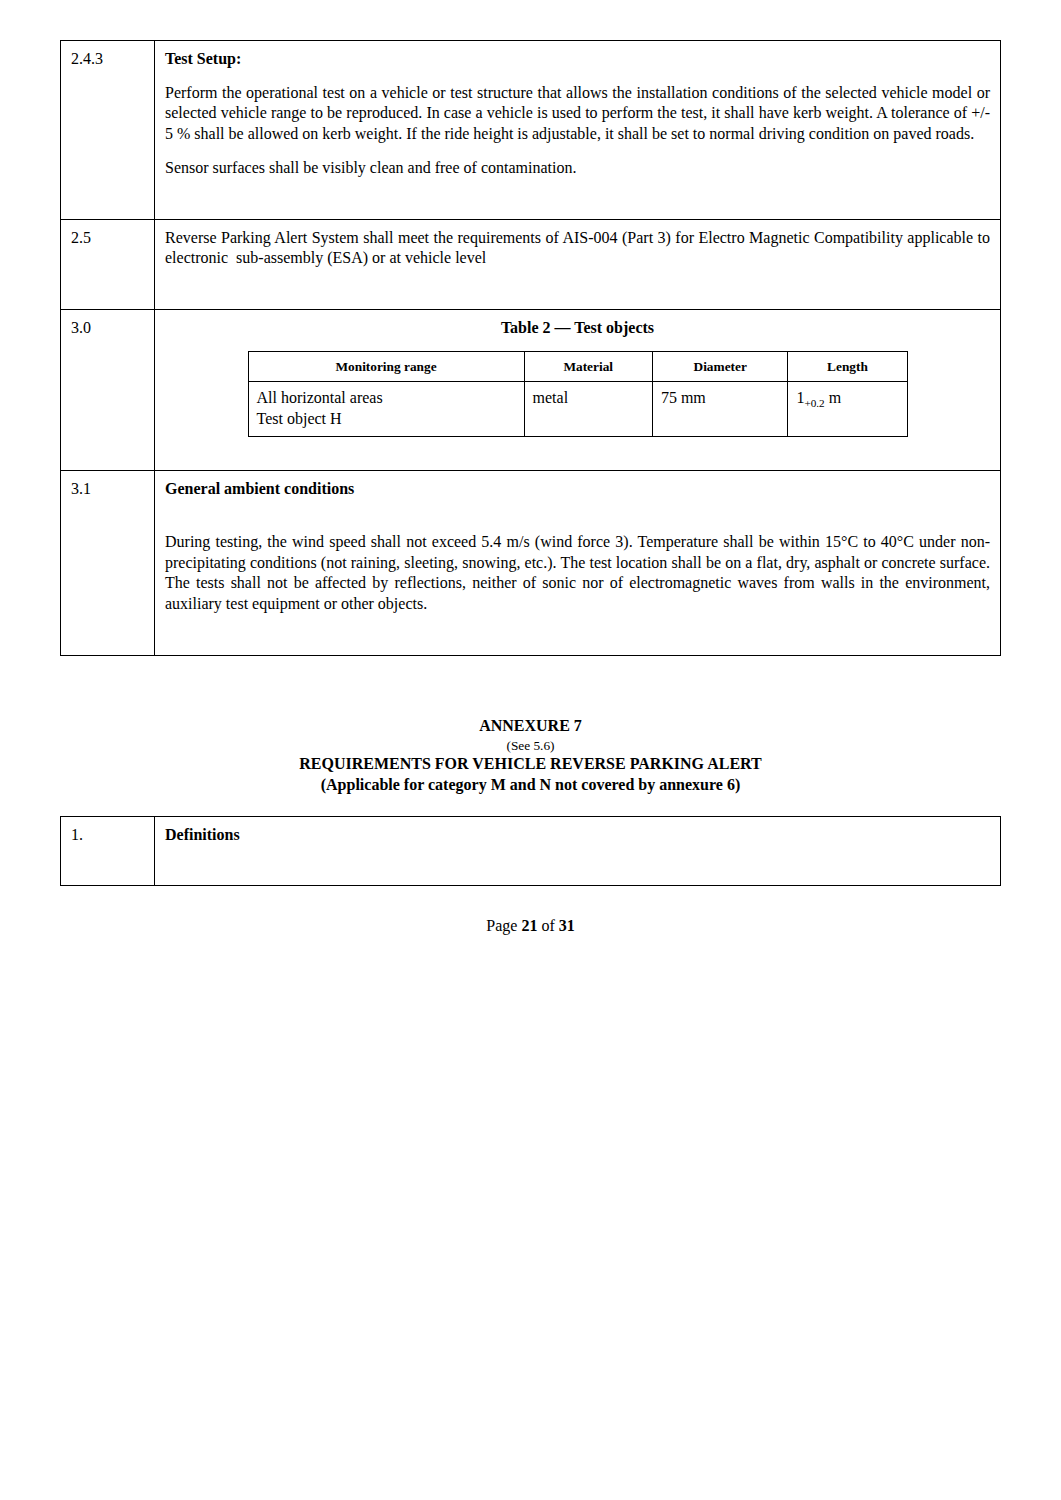| 2.4.3 | Test Setup: Perform the operational test on a vehicle or test structure that allows the installation conditions of the selected vehicle model or selected vehicle range to be reproduced. In case a vehicle is used to perform the test, it shall have kerb weight. A tolerance of +/- 5 % shall be allowed on kerb weight. If the ride height is adjustable, it shall be set to normal driving condition on paved roads. Sensor surfaces shall be visibly clean and free of contamination. |
| 2.5 | Reverse Parking Alert System shall meet the requirements of AIS-004 (Part 3) for Electro Magnetic Compatibility applicable to electronic sub-assembly (ESA) or at vehicle level |
| 3.0 | Table 2 — Test objects / Monitoring range / Material / Diameter / Length / / --- / --- / --- / --- / / All horizontal areas Test object H / metal / 75 mm / 1 +0.2 m / |
| 3.1 | General ambient conditions During testing, the wind speed shall not exceed 5.4 m/s (wind force 3). Temperature shall be within 15°C to 40°C under non-precipitating conditions (not raining, sleeting, snowing, etc.). The test location shall be on a flat, dry, asphalt or concrete surface. The tests shall not be affected by reflections, neither of sonic nor of electromagnetic waves from walls in the environment, auxiliary test equipment or other objects. |
ANNEXURE 7
(See 5.6)
REQUIREMENTS FOR VEHICLE REVERSE PARKING ALERT
(Applicable for category M and N not covered by annexure 6)
| 1. | Definitions |
Page 21 of 31